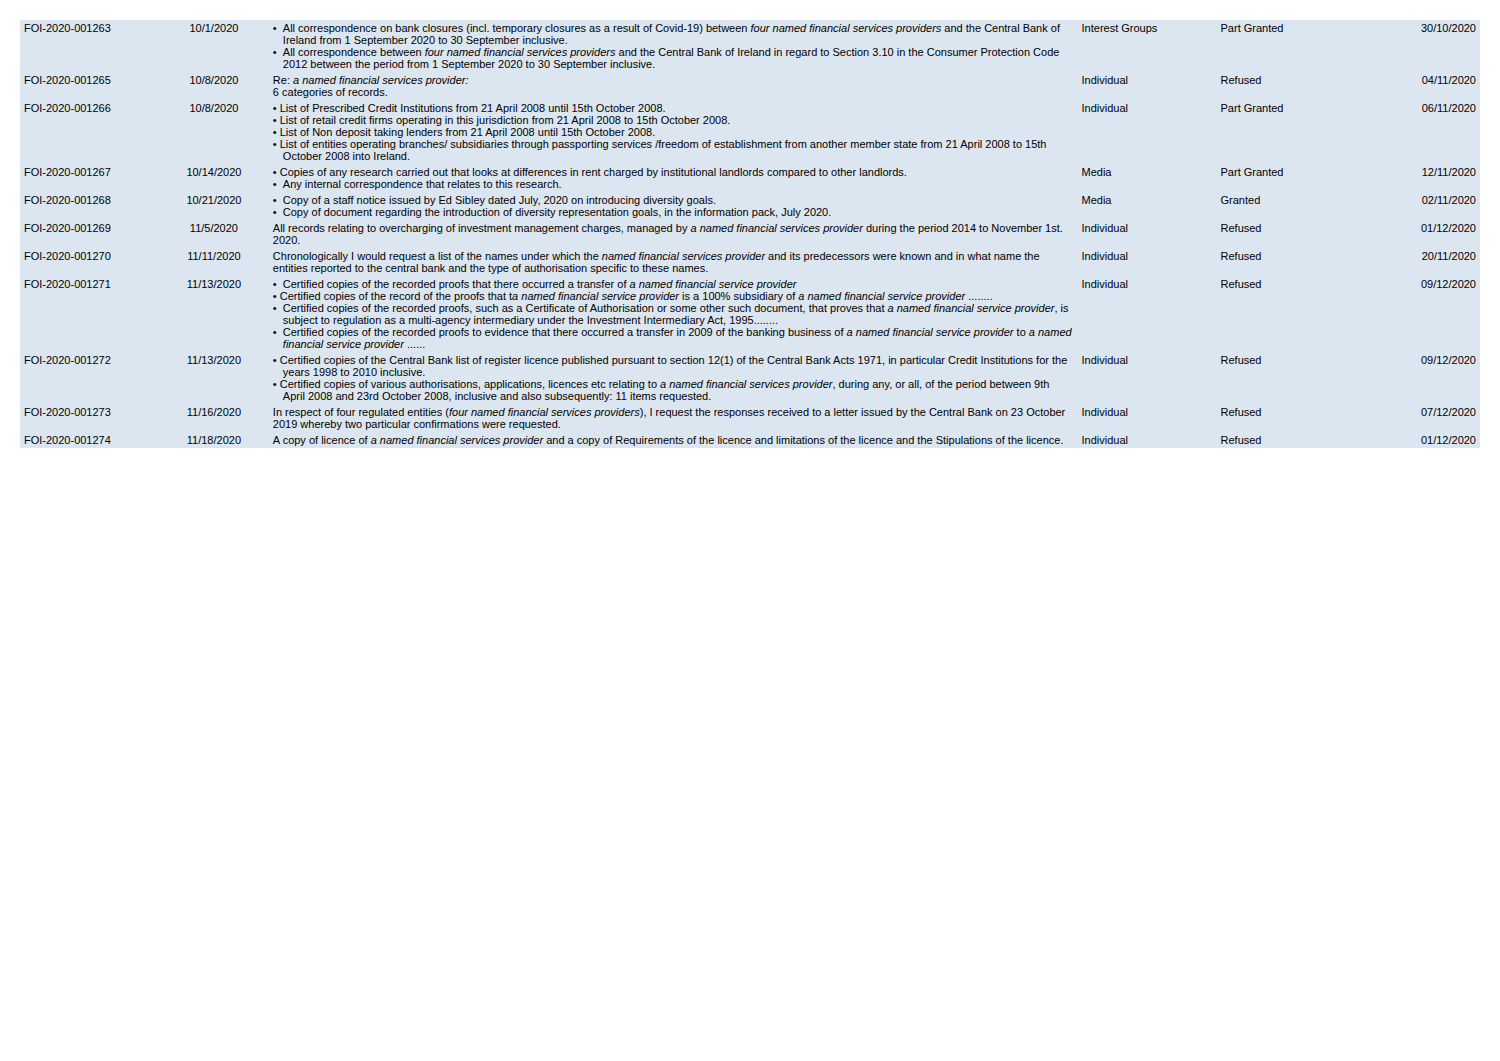| FOI-2020-001263 | 10/1/2020 | • All correspondence on bank closures (incl. temporary closures as a result of Covid-19) between four named financial services providers and the Central Bank of Ireland from 1 September 2020 to 30 September inclusive. • All correspondence between four named financial services providers and the Central Bank of Ireland in regard to Section 3.10 in the Consumer Protection Code 2012 between the period from 1 September 2020 to 30 September inclusive. | Interest Groups | Part Granted | 30/10/2020 |
| FOI-2020-001265 | 10/8/2020 | Re: a named financial services provider: 6 categories of records. | Individual | Refused | 04/11/2020 |
| FOI-2020-001266 | 10/8/2020 | • List of Prescribed Credit Institutions from 21 April 2008 until 15th October 2008. • List of retail credit firms operating in this jurisdiction from 21 April 2008 to 15th October 2008. • List of Non deposit taking lenders from 21 April 2008 until 15th October 2008. • List of entities operating branches/ subsidiaries through passporting services /freedom of establishment from another member state from 21 April 2008 to 15th October 2008 into Ireland. | Individual | Part Granted | 06/11/2020 |
| FOI-2020-001267 | 10/14/2020 | • Copies of any research carried out that looks at differences in rent charged by institutional landlords compared to other landlords. • Any internal correspondence that relates to this research. | Media | Part Granted | 12/11/2020 |
| FOI-2020-001268 | 10/21/2020 | • Copy of a staff notice issued by Ed Sibley dated July, 2020 on introducing diversity goals. • Copy of document regarding the introduction of diversity representation goals, in the information pack, July 2020. | Media | Granted | 02/11/2020 |
| FOI-2020-001269 | 11/5/2020 | All records relating to overcharging of investment management charges, managed by a named financial services provider during the period 2014 to November 1st. 2020. | Individual | Refused | 01/12/2020 |
| FOI-2020-001270 | 11/11/2020 | Chronologically I would request a list of the names under which the named financial services provider and its predecessors were known and in what name the entities reported to the central bank and the type of authorisation specific to these names. | Individual | Refused | 20/11/2020 |
| FOI-2020-001271 | 11/13/2020 | • Certified copies of the recorded proofs that there occurred a transfer of a named financial service provider • Certified copies of the record of the proofs that t a named financial service provider is a 100% subsidiary of a named financial service provider ........ • Certified copies of the recorded proofs, such as a Certificate of Authorisation or some other such document, that proves that a named financial service provider , is subject to regulation as a multi-agency intermediary under the Investment Intermediary Act, 1995........ • Certified copies of the recorded proofs to evidence that there occurred a transfer in 2009 of the banking business of a named financial service provider to a named financial service provider ...... | Individual | Refused | 09/12/2020 |
| FOI-2020-001272 | 11/13/2020 | • Certified copies of the Central Bank list of register licence published pursuant to section 12(1) of the Central Bank Acts 1971, in particular Credit Institutions for the years 1998 to 2010 inclusive. • Certified copies of various authorisations, applications, licences etc relating to a named financial services provider , during any, or all, of the period between 9th April 2008 and 23rd October 2008, inclusive and also subsequently: 11 items requested. | Individual | Refused | 09/12/2020 |
| FOI-2020-001273 | 11/16/2020 | In respect of four regulated entities ( four named financial services providers ), I request the responses received to a letter issued by the Central Bank on 23 October 2019 whereby two particular confirmations were requested. | Individual | Refused | 07/12/2020 |
| FOI-2020-001274 | 11/18/2020 | A copy of licence of a named financial services provider and a copy of Requirements of the licence and limitations of the licence and the Stipulations of the licence. | Individual | Refused | 01/12/2020 |